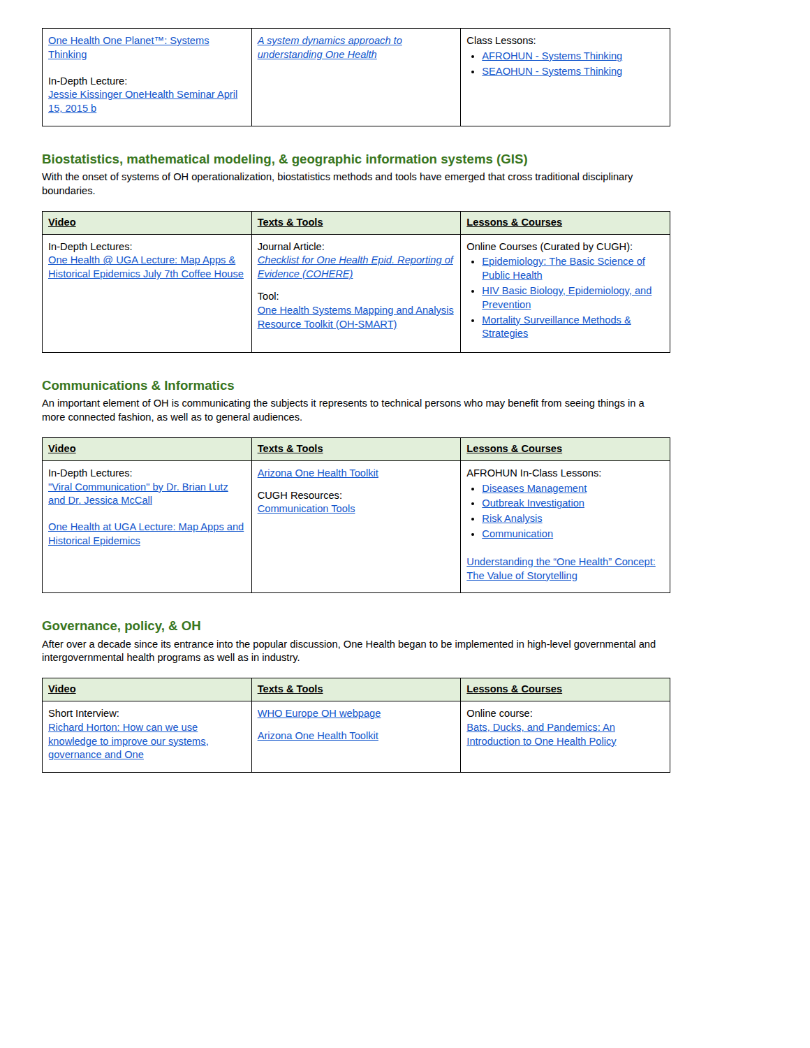| One Health One Planet™: Systems Thinking In-Depth Lecture: Jessie Kissinger OneHealth Seminar April 15, 2015 b | A system dynamics approach to understanding One Health | Class Lessons: AFROHUN - Systems Thinking SEAOHUN - Systems Thinking |
Biostatistics, mathematical modeling, & geographic information systems (GIS)
With the onset of systems of OH operationalization, biostatistics methods and tools have emerged that cross traditional disciplinary boundaries.
| Video | Texts & Tools | Lessons & Courses |
| --- | --- | --- |
| In-Depth Lectures: One Health @ UGA Lecture: Map Apps & Historical Epidemics July 7th Coffee House | Journal Article: Checklist for One Health Epid. Reporting of Evidence (COHERE) Tool: One Health Systems Mapping and Analysis Resource Toolkit (OH-SMART) | Online Courses (Curated by CUGH): Epidemiology: The Basic Science of Public Health HIV Basic Biology, Epidemiology, and Prevention Mortality Surveillance Methods & Strategies |
Communications & Informatics
An important element of OH is communicating the subjects it represents to technical persons who may benefit from seeing things in a more connected fashion, as well as to general audiences.
| Video | Texts & Tools | Lessons & Courses |
| --- | --- | --- |
| In-Depth Lectures: "Viral Communication" by Dr. Brian Lutz and Dr. Jessica McCall One Health at UGA Lecture: Map Apps and Historical Epidemics | Arizona One Health Toolkit CUGH Resources: Communication Tools | AFROHUN In-Class Lessons: Diseases Management Outbreak Investigation Risk Analysis Communication Understanding the “One Health” Concept: The Value of Storytelling |
Governance, policy, & OH
After over a decade since its entrance into the popular discussion, One Health began to be implemented in high-level governmental and intergovernmental health programs as well as in industry.
| Video | Texts & Tools | Lessons & Courses |
| --- | --- | --- |
| Short Interview: Richard Horton: How can we use knowledge to improve our systems, governance and One | WHO Europe OH webpage Arizona One Health Toolkit | Online course: Bats, Ducks, and Pandemics: An Introduction to One Health Policy |